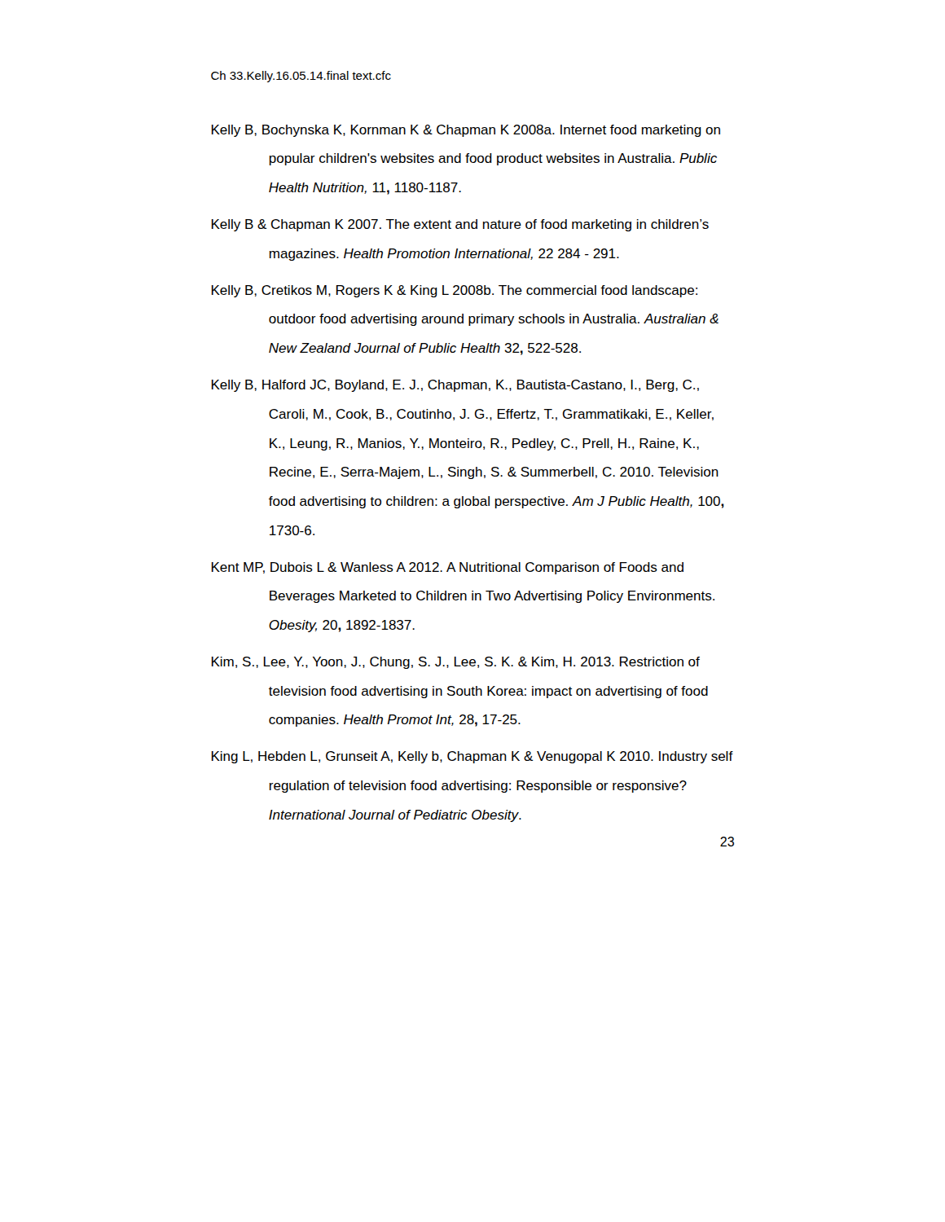Ch 33.Kelly.16.05.14.final text.cfc
Kelly B, Bochynska K, Kornman K & Chapman K 2008a. Internet food marketing on popular children's websites and food product websites in Australia. Public Health Nutrition, 11, 1180-1187.
Kelly B & Chapman K 2007. The extent and nature of food marketing in children’s magazines. Health Promotion International, 22 284 - 291.
Kelly B, Cretikos M, Rogers K & King L 2008b. The commercial food landscape: outdoor food advertising around primary schools in Australia. Australian & New Zealand Journal of Public Health 32, 522-528.
Kelly B, Halford JC, Boyland, E. J., Chapman, K., Bautista-Castano, I., Berg, C., Caroli, M., Cook, B., Coutinho, J. G., Effertz, T., Grammatikaki, E., Keller, K., Leung, R., Manios, Y., Monteiro, R., Pedley, C., Prell, H., Raine, K., Recine, E., Serra-Majem, L., Singh, S. & Summerbell, C. 2010. Television food advertising to children: a global perspective. Am J Public Health, 100, 1730-6.
Kent MP, Dubois L & Wanless A 2012. A Nutritional Comparison of Foods and Beverages Marketed to Children in Two Advertising Policy Environments. Obesity, 20, 1892-1837.
Kim, S., Lee, Y., Yoon, J., Chung, S. J., Lee, S. K. & Kim, H. 2013. Restriction of television food advertising in South Korea: impact on advertising of food companies. Health Promot Int, 28, 17-25.
King L, Hebden L, Grunseit A, Kelly b, Chapman K & Venugopal K 2010. Industry self regulation of television food advertising: Responsible or responsive? International Journal of Pediatric Obesity.
23